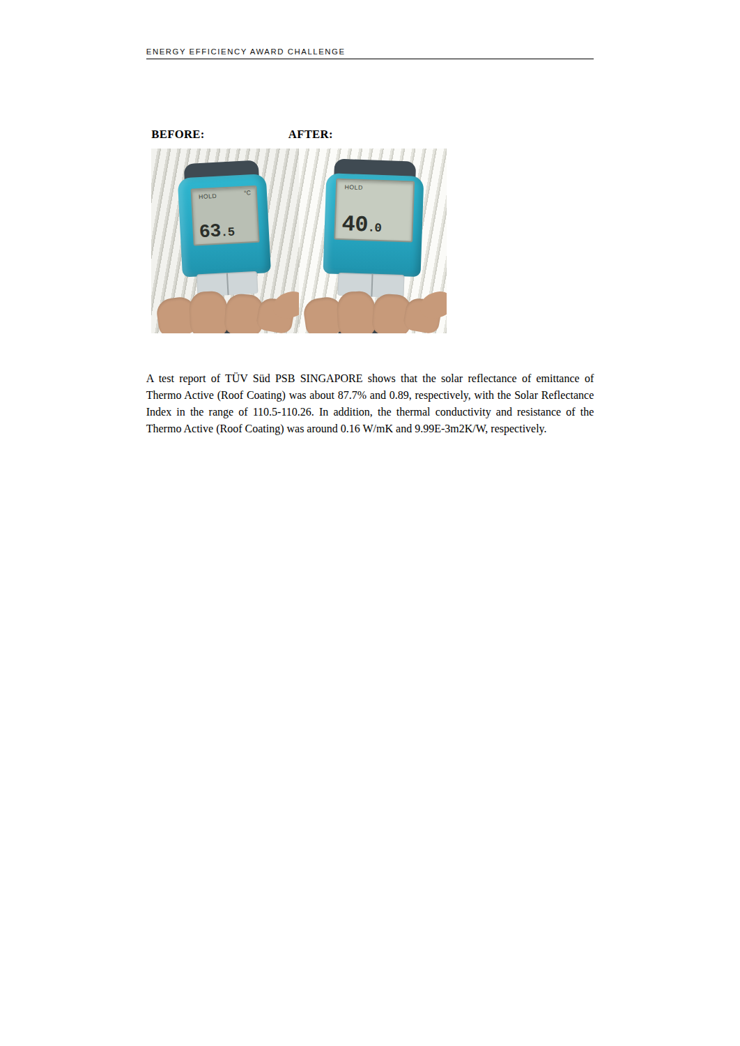Energy Efficiency Award Challenge
BEFORE: AFTER:
HOLD °C 63.5
°C/°F
HOLD 40.0
°C/°F
A test report of TÜV Süd PSB SINGAPORE shows that the solar reflectance of emittance of Thermo Active (Roof Coating) was about 87.7% and 0.89, respectively, with the Solar Reflectance Index in the range of 110.5-110.26. In addition, the thermal conductivity and resistance of the Thermo Active (Roof Coating) was around 0.16 W/mK and 9.99E-3m2K/W, respectively.